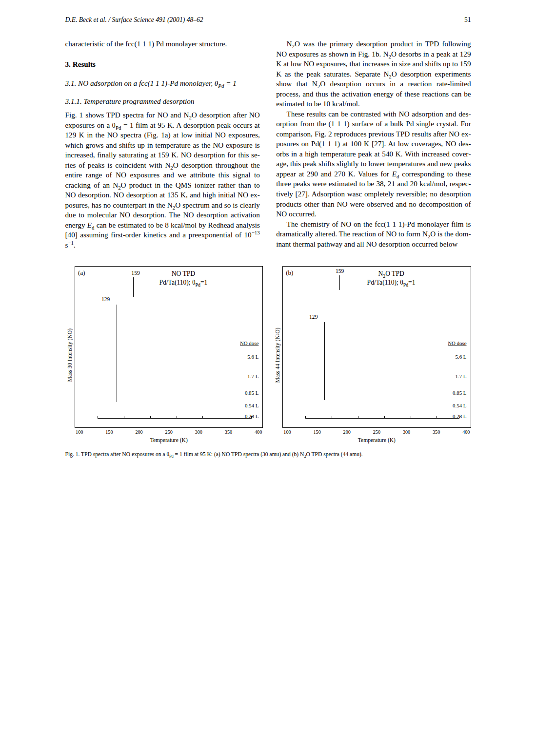D.E. Beck et al. / Surface Science 491 (2001) 48–62 51
characteristic of the fcc(1 1 1) Pd monolayer structure.
3. Results
3.1. NO adsorption on a fcc(1 1 1)-Pd monolayer, θPd = 1
3.1.1. Temperature programmed desorption
Fig. 1 shows TPD spectra for NO and N2O desorption after NO exposures on a θPd = 1 film at 95 K. A desorption peak occurs at 129 K in the NO spectra (Fig. 1a) at low initial NO exposures, which grows and shifts up in temperature as the NO exposure is increased, finally saturating at 159 K. NO desorption for this series of peaks is coincident with N2O desorption throughout the entire range of NO exposures and we attribute this signal to cracking of an N2O product in the QMS ionizer rather than to NO desorption. NO desorption at 135 K, and high initial NO exposures, has no counterpart in the N2O spectrum and so is clearly due to molecular NO desorption. The NO desorption activation energy Ed can be estimated to be 8 kcal/mol by Redhead analysis [40] assuming first-order kinetics and a preexponential of 10−13 s−1.
N2O was the primary desorption product in TPD following NO exposures as shown in Fig. 1b. N2O desorbs in a peak at 129 K at low NO exposures, that increases in size and shifts up to 159 K as the peak saturates. Separate N2O desorption experiments show that N2O desorption occurs in a reaction rate-limited process, and thus the activation energy of these reactions can be estimated to be 10 kcal/mol.
These results can be contrasted with NO adsorption and desorption from the (1 1 1) surface of a bulk Pd single crystal. For comparison, Fig. 2 reproduces previous TPD results after NO exposures on Pd(1 1 1) at 100 K [27]. At low coverages, NO desorbs in a high temperature peak at 540 K. With increased coverage, this peak shifts slightly to lower temperatures and new peaks appear at 290 and 270 K. Values for Ed corresponding to these three peaks were estimated to be 38, 21 and 20 kcal/mol, respectively [27]. Adsorption wasc ompletely reversible; no desorption products other than NO were observed and no decomposition of NO occurred.
The chemistry of NO on the fcc(1 1 1)-Pd monolayer film is dramatically altered. The reaction of NO to form N2O is the dominant thermal pathway and all NO desorption occurred below
Mass 30 Intensity (NO)
(a) NO TPD
Pd/Ta(110); θPd=1 159 129 NO dose 5.6 L 1.7 L 0.85 L 0.54 L 0.28 L
100150200250300350400
Temperature (K)
Mass 44 Intensity (N2O)
(b) N2O TPD
Pd/Ta(110); θPd=1 159 129 NO dose 5.6 L 1.7 L 0.85 L 0.54 L 0.28 L
100150200250300350400
Temperature (K)
Fig. 1. TPD spectra after NO exposures on a θPd = 1 film at 95 K: (a) NO TPD spectra (30 amu) and (b) N2O TPD spectra (44 amu).